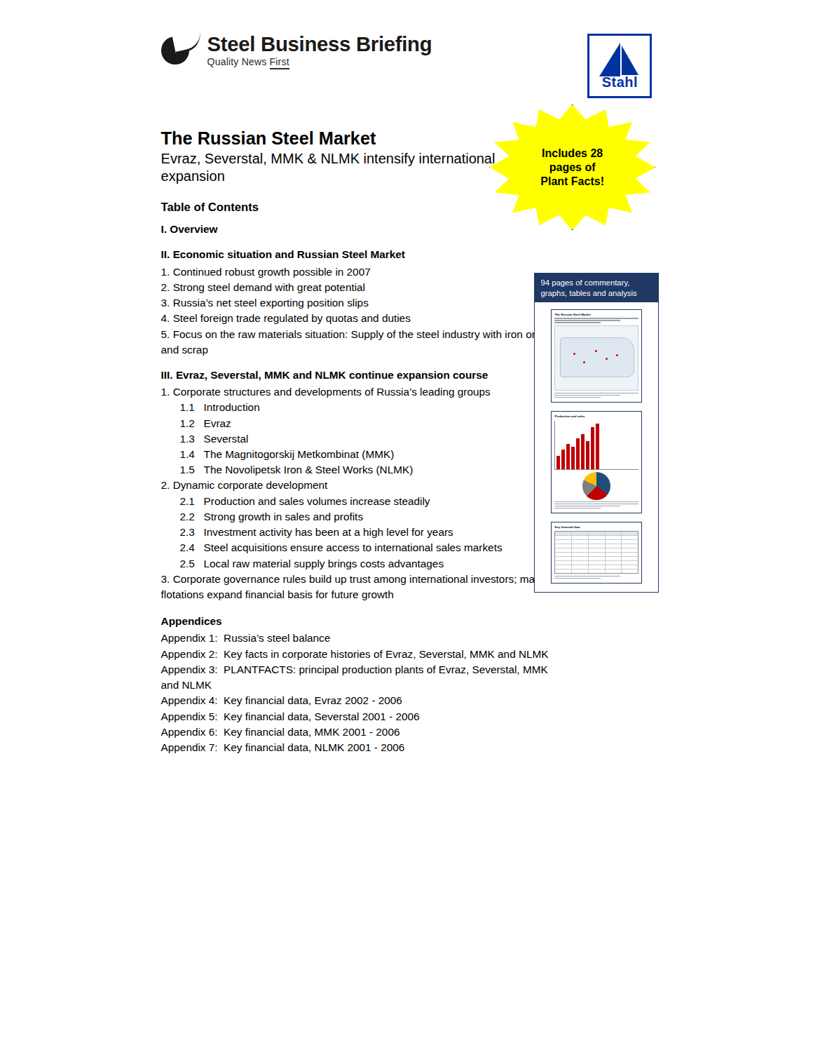Steel Business Briefing
Quality News First
Stahl
Includes 28
pages of
Plant Facts!
94 pages of commentary, graphs, tables and analysis
The Russian Steel Market
Production and sales
Key financial data
The Russian Steel Market
Evraz, Severstal, MMK & NLMK intensify international expansion
Table of Contents
I. Overview
II. Economic situation and Russian Steel Market
1. Continued robust growth possible in 2007
2. Strong steel demand with great potential
3. Russia’s net steel exporting position slips
4. Steel foreign trade regulated by quotas and duties
5. Focus on the raw materials situation: Supply of the steel industry with iron ore and scrap
III. Evraz, Severstal, MMK and NLMK continue expansion course
1. Corporate structures and developments of Russia’s leading groups
1.1 Introduction
1.2 Evraz
1.3 Severstal
1.4 The Magnitogorskij Metkombinat (MMK)
1.5 The Novolipetsk Iron & Steel Works (NLMK)
2. Dynamic corporate development
2.1 Production and sales volumes increase steadily
2.2 Strong growth in sales and profits
2.3 Investment activity has been at a high level for years
2.4 Steel acquisitions ensure access to international sales markets
2.5 Local raw material supply brings costs advantages
3. Corporate governance rules build up trust among international investors; market flotations expand financial basis for future growth
Appendices
Appendix 1: Russia’s steel balance
Appendix 2: Key facts in corporate histories of Evraz, Severstal, MMK and NLMK
Appendix 3: PLANTFACTS: principal production plants of Evraz, Severstal, MMK and NLMK
Appendix 4: Key financial data, Evraz 2002 - 2006
Appendix 5: Key financial data, Severstal 2001 - 2006
Appendix 6: Key financial data, MMK 2001 - 2006
Appendix 7: Key financial data, NLMK 2001 - 2006